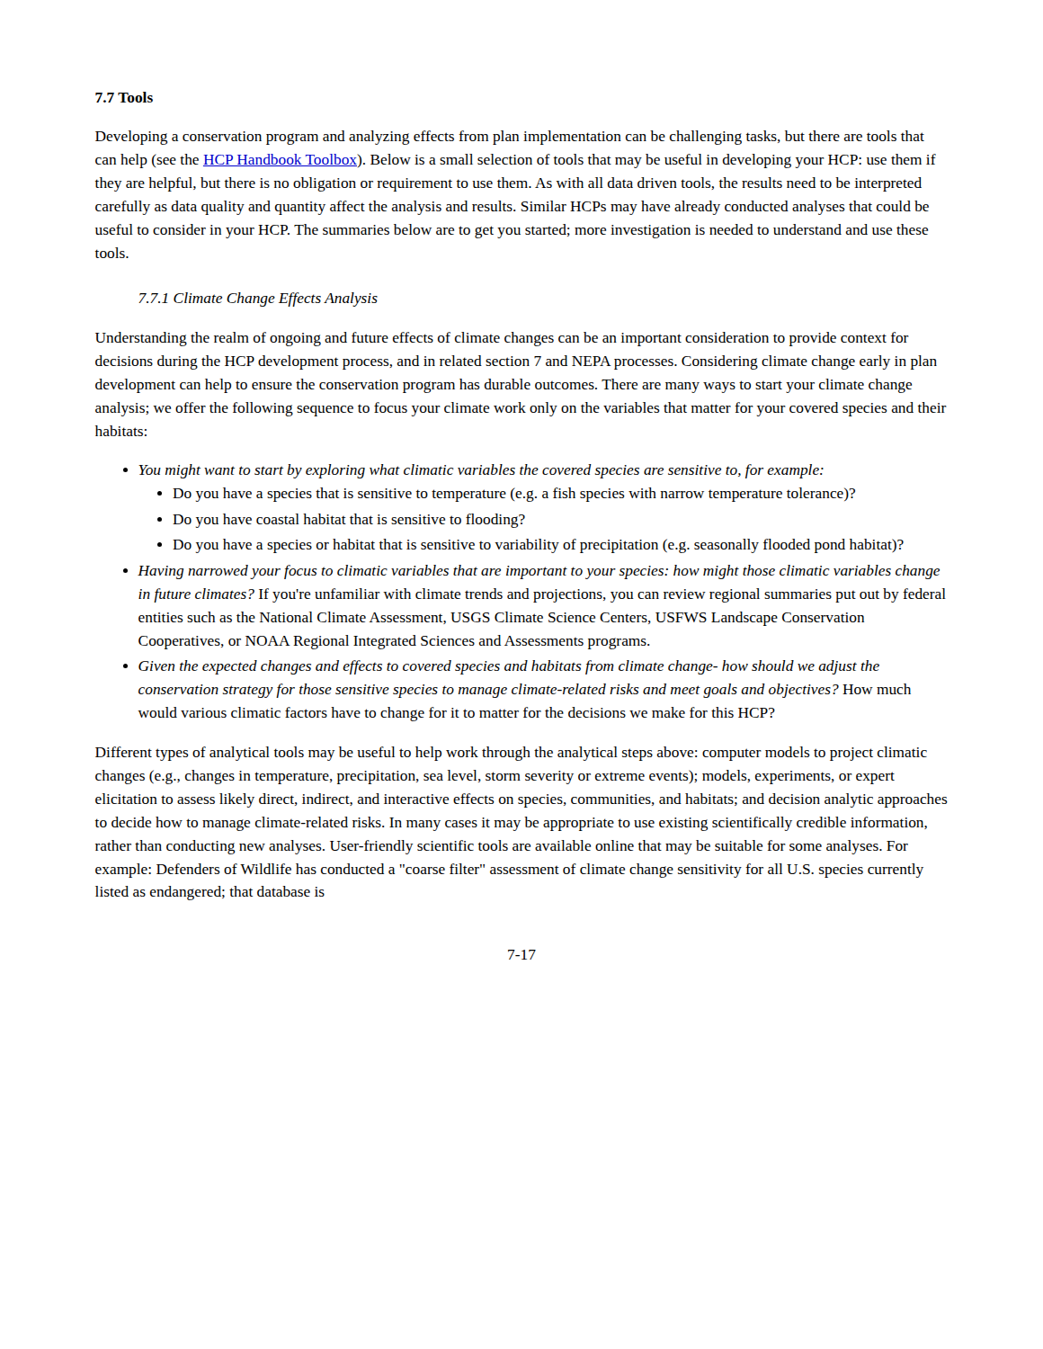7.7 Tools
Developing a conservation program and analyzing effects from plan implementation can be challenging tasks, but there are tools that can help (see the HCP Handbook Toolbox). Below is a small selection of tools that may be useful in developing your HCP: use them if they are helpful, but there is no obligation or requirement to use them. As with all data driven tools, the results need to be interpreted carefully as data quality and quantity affect the analysis and results. Similar HCPs may have already conducted analyses that could be useful to consider in your HCP. The summaries below are to get you started; more investigation is needed to understand and use these tools.
7.7.1 Climate Change Effects Analysis
Understanding the realm of ongoing and future effects of climate changes can be an important consideration to provide context for decisions during the HCP development process, and in related section 7 and NEPA processes. Considering climate change early in plan development can help to ensure the conservation program has durable outcomes. There are many ways to start your climate change analysis; we offer the following sequence to focus your climate work only on the variables that matter for your covered species and their habitats:
You might want to start by exploring what climatic variables the covered species are sensitive to, for example:
Do you have a species that is sensitive to temperature (e.g. a fish species with narrow temperature tolerance)?
Do you have coastal habitat that is sensitive to flooding?
Do you have a species or habitat that is sensitive to variability of precipitation (e.g. seasonally flooded pond habitat)?
Having narrowed your focus to climatic variables that are important to your species: how might those climatic variables change in future climates? If you're unfamiliar with climate trends and projections, you can review regional summaries put out by federal entities such as the National Climate Assessment, USGS Climate Science Centers, USFWS Landscape Conservation Cooperatives, or NOAA Regional Integrated Sciences and Assessments programs.
Given the expected changes and effects to covered species and habitats from climate change- how should we adjust the conservation strategy for those sensitive species to manage climate-related risks and meet goals and objectives? How much would various climatic factors have to change for it to matter for the decisions we make for this HCP?
Different types of analytical tools may be useful to help work through the analytical steps above: computer models to project climatic changes (e.g., changes in temperature, precipitation, sea level, storm severity or extreme events); models, experiments, or expert elicitation to assess likely direct, indirect, and interactive effects on species, communities, and habitats; and decision analytic approaches to decide how to manage climate-related risks. In many cases it may be appropriate to use existing scientifically credible information, rather than conducting new analyses. User-friendly scientific tools are available online that may be suitable for some analyses. For example: Defenders of Wildlife has conducted a "coarse filter" assessment of climate change sensitivity for all U.S. species currently listed as endangered; that database is
7-17